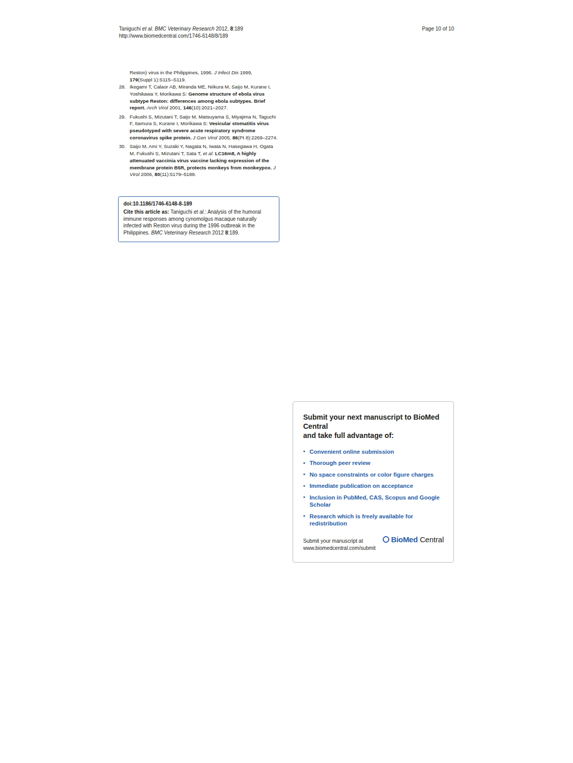Taniguchi et al. BMC Veterinary Research 2012, 8:189
http://www.biomedcentral.com/1746-6148/8/189
Page 10 of 10
Reston) virus in the Philippines, 1996. J Infect Dis 1999,
179(Suppl 1):S115–S119.
28. Ikegami T, Calaor AB, Miranda ME, Niikura M, Saijo M, Kurane I, Yoshikawa Y, Morikawa S: Genome structure of ebola virus subtype Reston: differences among ebola subtypes. Brief report. Arch Virol 2001, 146(10):2021–2027.
29. Fukushi S, Mizutani T, Saijo M, Matsuyama S, Miyajima N, Taguchi F, Itamura S, Kurane I, Morikawa S: Vesicular stomatitis virus pseudotyped with severe acute respiratory syndrome coronavirus spike protein. J Gen Virol 2005, 86(Pt 8):2269–2274.
30. Saijo M, Ami Y, Suzaki Y, Nagata N, Iwata N, Hasegawa H, Ogata M, Fukushi S, Mizutani T, Sata T, et al: LC16m8, A highly attenuated vaccinia virus vaccine lacking expression of the membrane protein B5R, protects monkeys from monkeypox. J Virol 2006, 80(11):5179–5188.
doi:10.1186/1746-6148-8-189
Cite this article as: Taniguchi et al.: Analysis of the humoral immune responses among cynomolgus macaque naturally infected with Reston virus during the 1996 outbreak in the Philippines. BMC Veterinary Research 2012 8:189.
Submit your next manuscript to BioMed Central
and take full advantage of:
Convenient online submission
Thorough peer review
No space constraints or color figure charges
Immediate publication on acceptance
Inclusion in PubMed, CAS, Scopus and Google Scholar
Research which is freely available for redistribution
Submit your manuscript at
www.biomedcentral.com/submit
BioMed Central